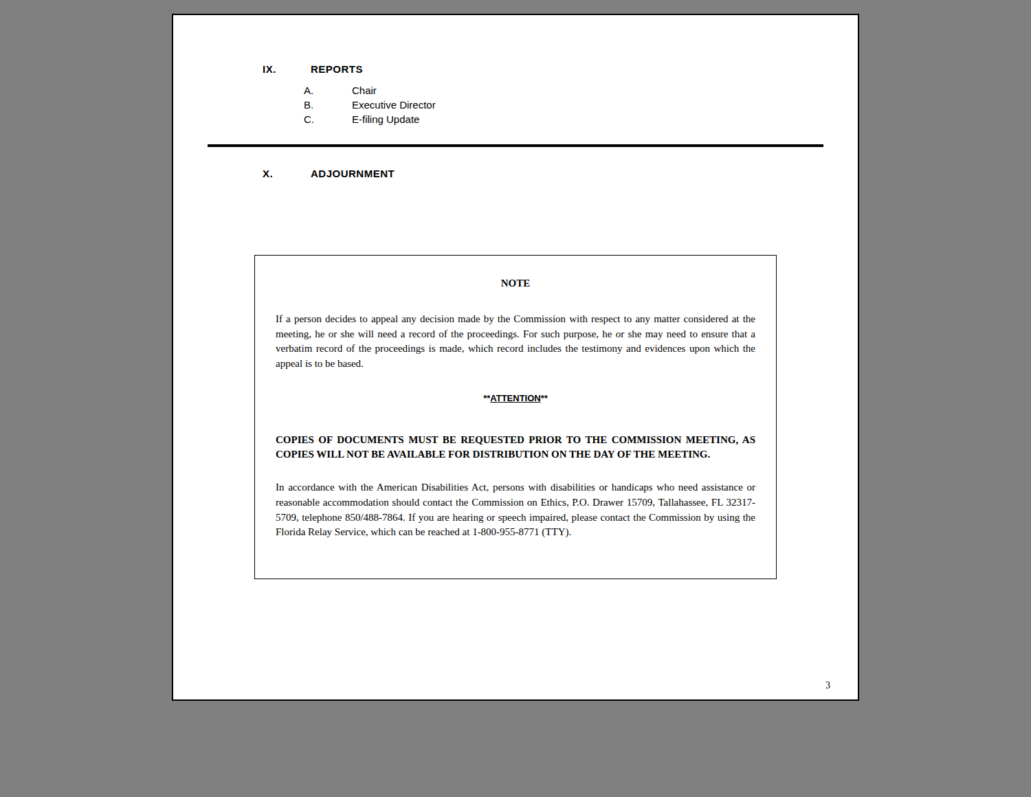IX. REPORTS
A. Chair
B. Executive Director
C. E-filing Update
X. ADJOURNMENT
NOTE
If a person decides to appeal any decision made by the Commission with respect to any matter considered at the meeting, he or she will need a record of the proceedings. For such purpose, he or she may need to ensure that a verbatim record of the proceedings is made, which record includes the testimony and evidences upon which the appeal is to be based.
**ATTENTION**
COPIES OF DOCUMENTS MUST BE REQUESTED PRIOR TO THE COMMISSION MEETING, AS COPIES WILL NOT BE AVAILABLE FOR DISTRIBUTION ON THE DAY OF THE MEETING.
In accordance with the American Disabilities Act, persons with disabilities or handicaps who need assistance or reasonable accommodation should contact the Commission on Ethics, P.O. Drawer 15709, Tallahassee, FL 32317-5709, telephone 850/488-7864. If you are hearing or speech impaired, please contact the Commission by using the Florida Relay Service, which can be reached at 1-800-955-8771 (TTY).
3